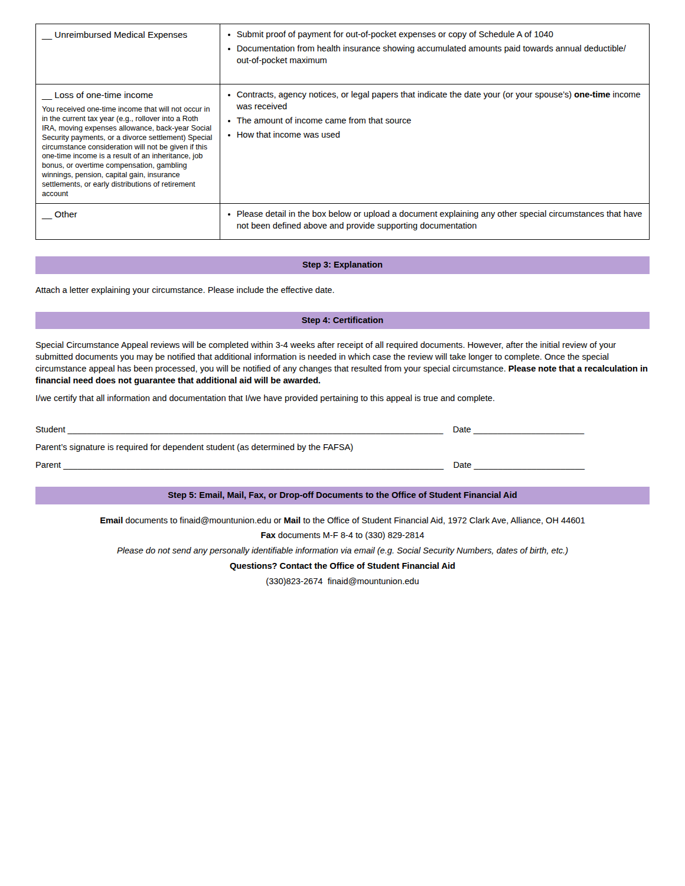| __ Unreimbursed Medical Expenses | Submit proof of payment for out-of-pocket expenses or copy of Schedule A of 1040 Documentation from health insurance showing accumulated amounts paid towards annual deductible/ out-of-pocket maximum |
| __ Loss of one-time income You received one-time income that will not occur in in the current tax year (e.g., rollover into a Roth IRA, moving expenses allowance, back-year Social Security payments, or a divorce settlement) Special circumstance consideration will not be given if this one-time income is a result of an inheritance, job bonus, or overtime compensation, gambling winnings, pension, capital gain, insurance settlements, or early distributions of retirement account | Contracts, agency notices, or legal papers that indicate the date your (or your spouse’s) one-time income was received The amount of income came from that source How that income was used |
| __ Other | Please detail in the box below or upload a document explaining any other special circumstances that have not been defined above and provide supporting documentation |
Step 3: Explanation
Attach a letter explaining your circumstance. Please include the effective date.
Step 4: Certification
Special Circumstance Appeal reviews will be completed within 3-4 weeks after receipt of all required documents. However, after the initial review of your submitted documents you may be notified that additional information is needed in which case the review will take longer to complete. Once the special circumstance appeal has been processed, you will be notified of any changes that resulted from your special circumstance. Please note that a recalculation in financial need does not guarantee that additional aid will be awarded.
I/we certify that all information and documentation that I/we have provided pertaining to this appeal is true and complete.
Student ______________________________________________________________________________ Date _______________________
Parent’s signature is required for dependent student (as determined by the FAFSA)
Parent _______________________________________________________________________________ Date _______________________
Step 5: Email, Mail, Fax, or Drop-off Documents to the Office of Student Financial Aid
Email documents to finaid@mountunion.edu or Mail to the Office of Student Financial Aid, 1972 Clark Ave, Alliance, OH 44601
Fax documents M-F 8-4 to (330) 829-2814
Please do not send any personally identifiable information via email (e.g. Social Security Numbers, dates of birth, etc.)
Questions? Contact the Office of Student Financial Aid
(330)823-2674 finaid@mountunion.edu